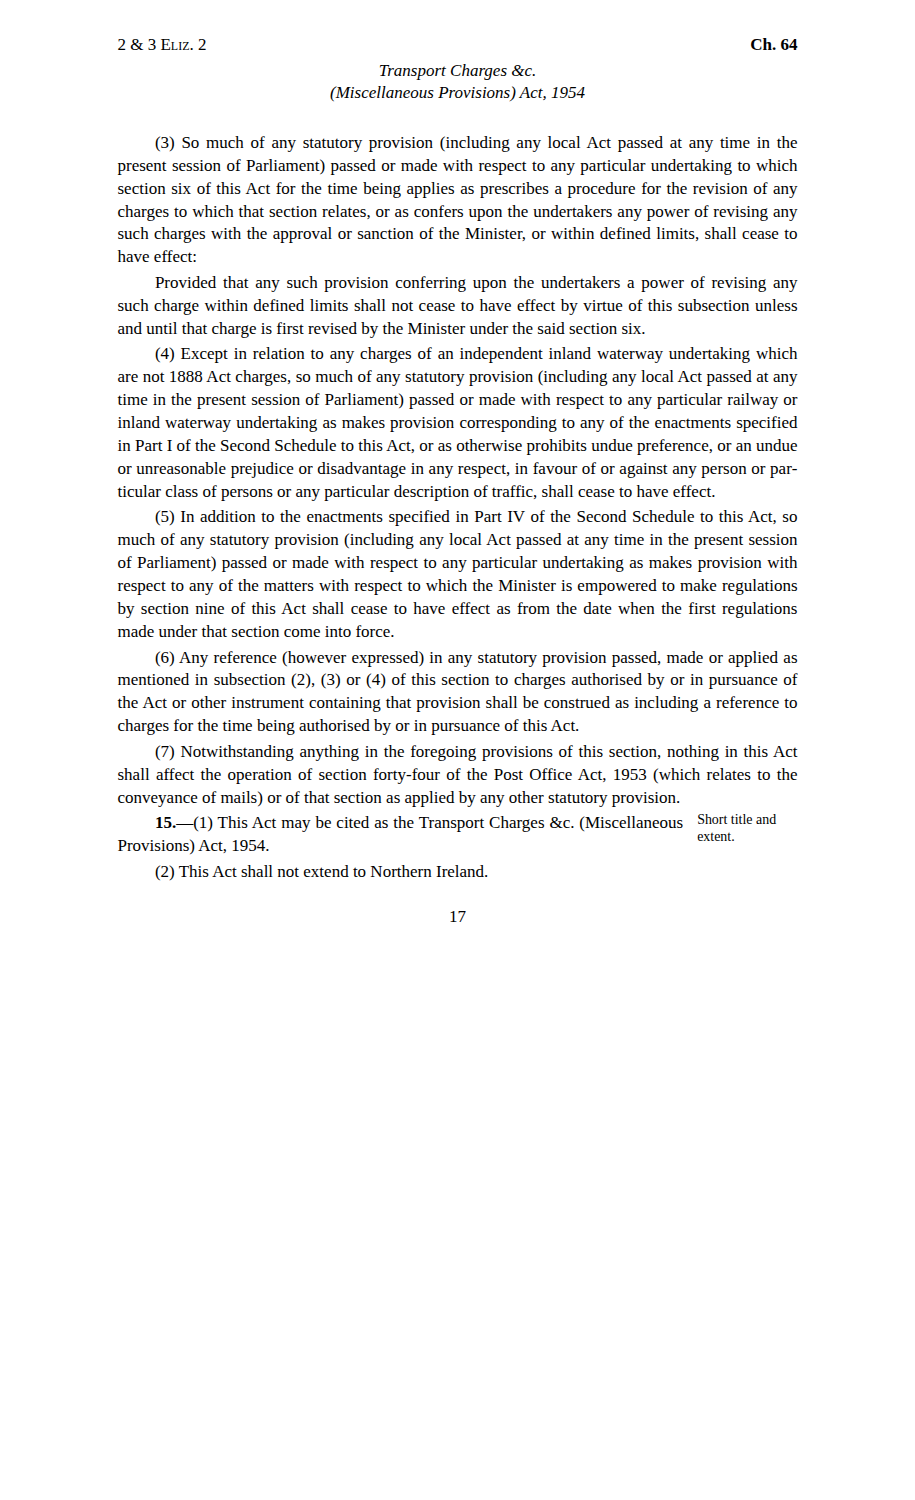2 & 3 Eliz. 2 Ch. 64
Transport Charges &c. (Miscellaneous Provisions) Act, 1954
(3) So much of any statutory provision (including any local Act passed at any time in the present session of Parliament) passed or made with respect to any particular undertaking to which section six of this Act for the time being applies as prescribes a procedure for the revision of any charges to which that section relates, or as confers upon the undertakers any power of revising any such charges with the approval or sanction of the Minister, or within defined limits, shall cease to have effect:
Provided that any such provision conferring upon the undertakers a power of revising any such charge within defined limits shall not cease to have effect by virtue of this subsection unless and until that charge is first revised by the Minister under the said section six.
(4) Except in relation to any charges of an independent inland waterway undertaking which are not 1888 Act charges, so much of any statutory provision (including any local Act passed at any time in the present session of Parliament) passed or made with respect to any particular railway or inland waterway undertaking as makes provision corresponding to any of the enactments specified in Part I of the Second Schedule to this Act, or as otherwise prohibits undue preference, or an undue or unreasonable prejudice or disadvantage in any respect, in favour of or against any person or particular class of persons or any particular description of traffic, shall cease to have effect.
(5) In addition to the enactments specified in Part IV of the Second Schedule to this Act, so much of any statutory provision (including any local Act passed at any time in the present session of Parliament) passed or made with respect to any particular undertaking as makes provision with respect to any of the matters with respect to which the Minister is empowered to make regulations by section nine of this Act shall cease to have effect as from the date when the first regulations made under that section come into force.
(6) Any reference (however expressed) in any statutory provision passed, made or applied as mentioned in subsection (2), (3) or (4) of this section to charges authorised by or in pursuance of the Act or other instrument containing that provision shall be construed as including a reference to charges for the time being authorised by or in pursuance of this Act.
(7) Notwithstanding anything in the foregoing provisions of this section, nothing in this Act shall affect the operation of section forty-four of the Post Office Act, 1953 (which relates to the conveyance of mails) or of that section as applied by any other statutory provision.
Short title and extent. 15.—(1) This Act may be cited as the Transport Charges &c. (Miscellaneous Provisions) Act, 1954.
(2) This Act shall not extend to Northern Ireland.
17